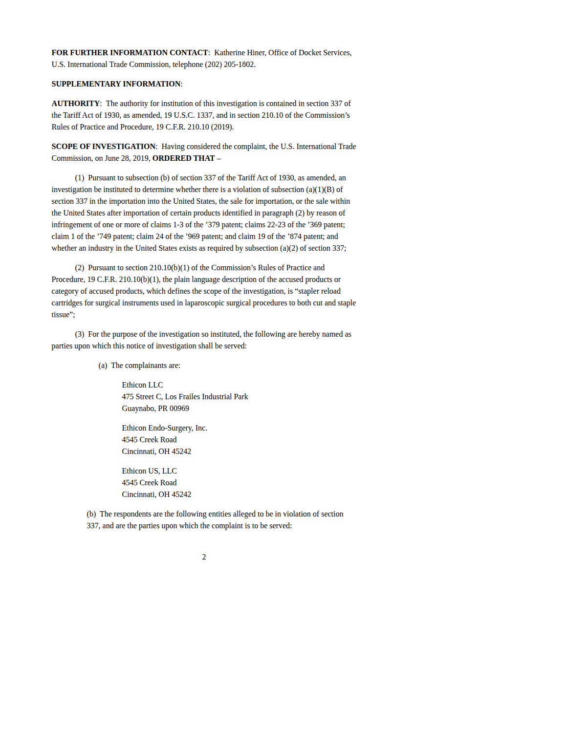FOR FURTHER INFORMATION CONTACT: Katherine Hiner, Office of Docket Services, U.S. International Trade Commission, telephone (202) 205-1802.
SUPPLEMENTARY INFORMATION:
AUTHORITY: The authority for institution of this investigation is contained in section 337 of the Tariff Act of 1930, as amended, 19 U.S.C. 1337, and in section 210.10 of the Commission’s Rules of Practice and Procedure, 19 C.F.R. 210.10 (2019).
SCOPE OF INVESTIGATION: Having considered the complaint, the U.S. International Trade Commission, on June 28, 2019, ORDERED THAT –
(1) Pursuant to subsection (b) of section 337 of the Tariff Act of 1930, as amended, an investigation be instituted to determine whether there is a violation of subsection (a)(1)(B) of section 337 in the importation into the United States, the sale for importation, or the sale within the United States after importation of certain products identified in paragraph (2) by reason of infringement of one or more of claims 1-3 of the ’379 patent; claims 22-23 of the ’369 patent; claim 1 of the ’749 patent; claim 24 of the ’969 patent; and claim 19 of the ’874 patent; and whether an industry in the United States exists as required by subsection (a)(2) of section 337;
(2) Pursuant to section 210.10(b)(1) of the Commission’s Rules of Practice and Procedure, 19 C.F.R. 210.10(b)(1), the plain language description of the accused products or category of accused products, which defines the scope of the investigation, is “stapler reload cartridges for surgical instruments used in laparoscopic surgical procedures to both cut and staple tissue”;
(3) For the purpose of the investigation so instituted, the following are hereby named as parties upon which this notice of investigation shall be served:
(a) The complainants are:
Ethicon LLC
475 Street C, Los Frailes Industrial Park
Guaynabo, PR 00969
Ethicon Endo-Surgery, Inc.
4545 Creek Road
Cincinnati, OH 45242
Ethicon US, LLC
4545 Creek Road
Cincinnati, OH 45242
(b) The respondents are the following entities alleged to be in violation of section 337, and are the parties upon which the complaint is to be served:
2